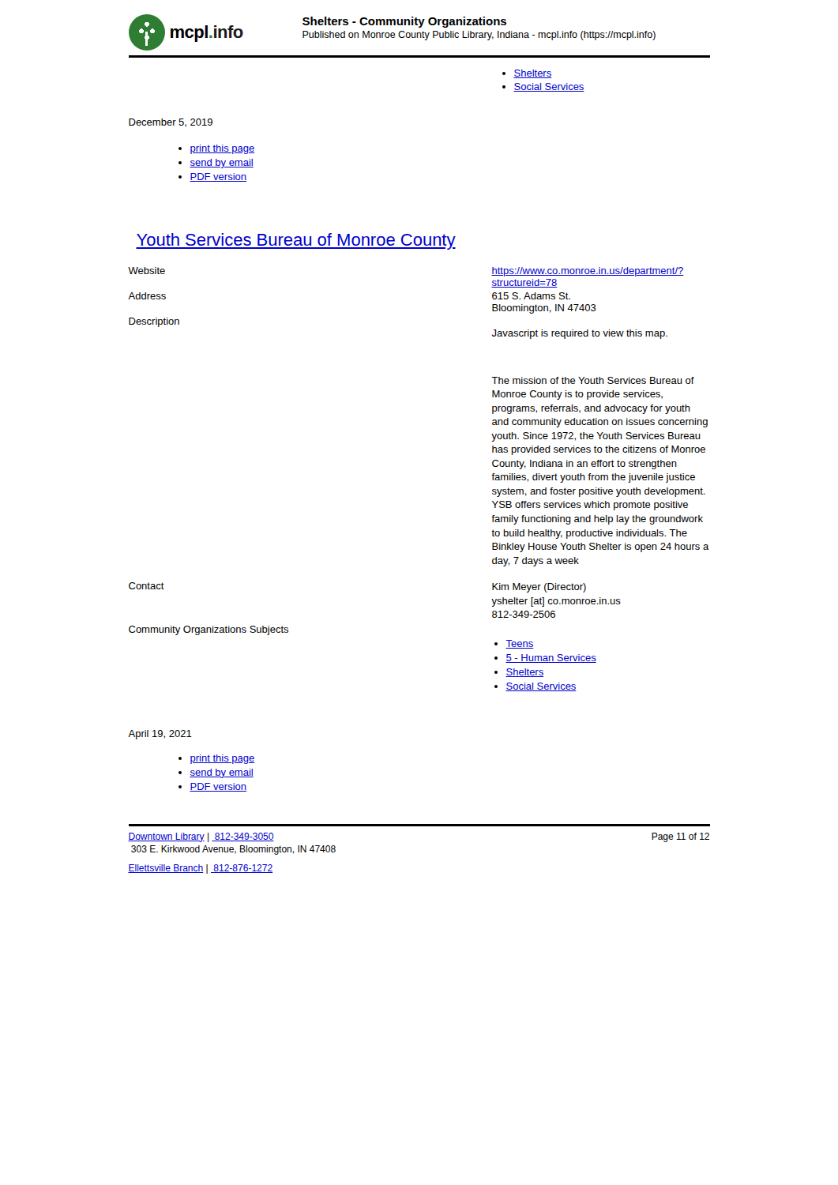mcpl. info
Shelters - Community Organizations
Published on Monroe County Public Library, Indiana - mcpl.info (https://mcpl.info)
Shelters
Social Services
December 5, 2019
print this page
send by email
PDF version
Youth Services Bureau of Monroe County
| Website | https://www.co.monroe.in.us/department/?structureid=78 |
| Address | 615 S. Adams St. Bloomington, IN 47403 |
| Description | Javascript is required to view this map. The mission of the Youth Services Bureau of Monroe County is to provide services, programs, referrals, and advocacy for youth and community education on issues concerning youth. Since 1972, the Youth Services Bureau has provided services to the citizens of Monroe County, Indiana in an effort to strengthen families, divert youth from the juvenile justice system, and foster positive youth development. YSB offers services which promote positive family functioning and help lay the groundwork to build healthy, productive individuals. The Binkley House Youth Shelter is open 24 hours a day, 7 days a week |
| Contact | Kim Meyer (Director) yshelter [at] co.monroe.in.us 812-349-2506 |
| Community Organizations Subjects | Teens 5 - Human Services Shelters Social Services |
April 19, 2021
print this page
send by email
PDF version
Page 11 of 12
Downtown Library | 812-349-3050
303 E. Kirkwood Avenue, Bloomington, IN 47408
Ellettsville Branch | 812-876-1272